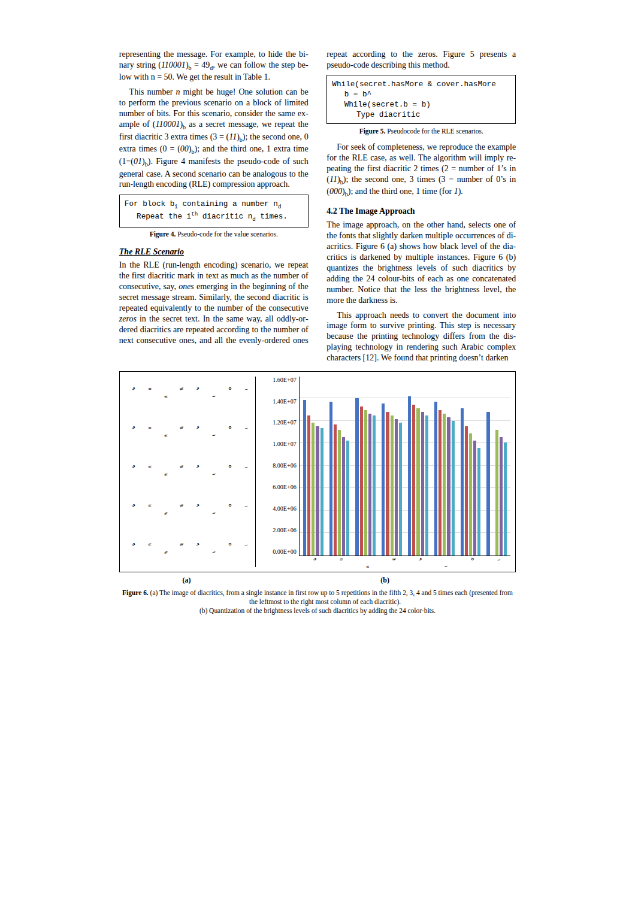representing the message. For example, to hide the binary string (110001)b = 49d, we can follow the step below with n = 50. We get the result in Table 1.
This number n might be huge! One solution can be to perform the previous scenario on a block of limited number of bits. For this scenario, consider the same example of (110001)b as a secret message, we repeat the first diacritic 3 extra times (3 = (11)b); the second one, 0 extra times (0 = (00)b); and the third one, 1 extra time (1=(01)b). Figure 4 manifests the pseudo-code of such general case. A second scenario can be analogous to the run-length encoding (RLE) compression approach.
For block bi containing a number nd Repeat the ith diacritic nd times.
Figure 4. Pseudo-code for the value scenarios.
The RLE Scenario
In the RLE (run-length encoding) scenario, we repeat the first diacritic mark in text as much as the number of consecutive, say, ones emerging in the beginning of the secret message stream. Similarly, the second diacritic is repeated equivalently to the number of the consecutive zeros in the secret text. In the same way, all oddly-ordered diacritics are repeated according to the number of next consecutive ones, and all the evenly-ordered ones repeat according to the zeros. Figure 5 presents a pseudo-code describing this method.
While(secret.hasMore & cover.hasMore b = b^ While(secret.b = b) Type diacritic
Figure 5. Pseudocode for the RLE scenarios.
For seek of completeness, we reproduce the example for the RLE case, as well. The algorithm will imply repeating the first diacritic 2 times (2 = number of 1’s in (11)b); the second one, 3 times (3 = number of 0’s in (000)b); and the third one, 1 time (for 1).
4.2 The Image Approach
The image approach, on the other hand, selects one of the fonts that slightly darken multiple occurrences of diacritics. Figure 6 (a) shows how black level of the diacritics is darkened by multiple instances. Figure 6 (b) quantizes the brightness levels of such diacritics by adding the 24 colour-bits of each as one concatenated number. Notice that the less the brightness level, the more the darkness is.
This approach needs to convert the document into image form to survive printing. This step is necessary because the printing technology differs from the displaying technology in rendering such Arabic complex characters [12]. We found that printing doesn’t darken
ًٌٍَُِّْ ًٌٍَُِّْ ًٌٍَُِّْ ًٌٍَُِّْ ًٌٍَُِّْ
1.60E+07
1.40E+07
1.20E+07
1.00E+07
8.00E+06
6.00E+06
4.00E+06
2.00E+06
0.00E+00
ٌ
ً
ٍ
ّ
ُ
ِ
ْ
َ
(a)
(b)
Figure 6. (a) The image of diacritics, from a single instance in first row up to 5 repetitions in the fifth 2, 3, 4 and 5 times each (presented from the leftmost to the right most column of each diacritic). (b) Quantization of the brightness levels of such diacritics by adding the 24 color-bits.